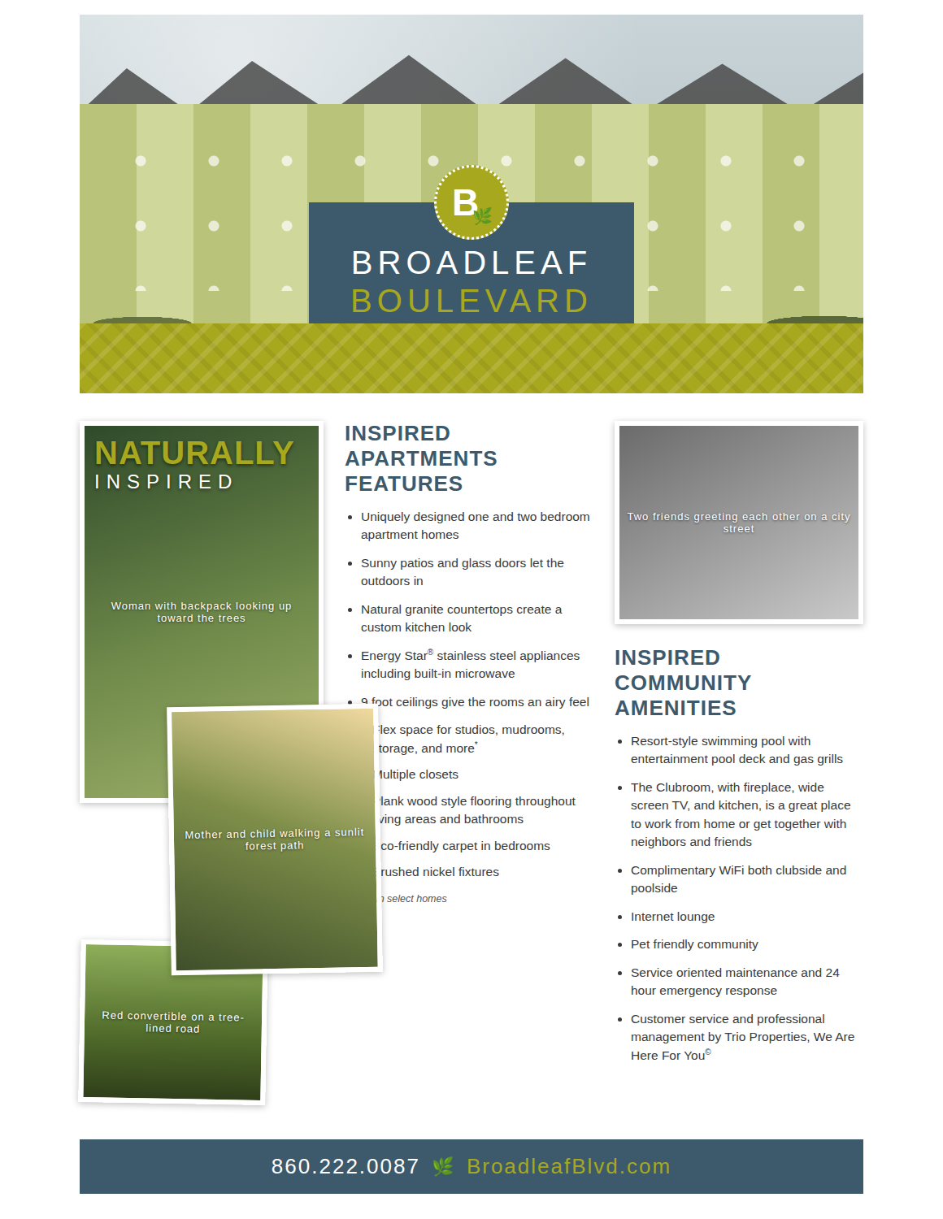B🌿
BROADLEAF
BOULEVARD
APARTMENT HOMES
NATURALLY
INSPIRED
Woman with backpack looking up toward the trees
Mother and child walking a sunlit forest path
Red convertible on a tree-lined road
Inspired Apartments
Features
Uniquely designed one and two bedroom apartment homes
Sunny patios and glass doors let the outdoors in
Natural granite countertops create a custom kitchen look
Energy Star® stainless steel appliances including built-in microwave
9 foot ceilings give the rooms an airy feel
Flex space for studios, mudrooms, storage, and more*
Multiple closets
Plank wood style flooring throughout living areas and bathrooms
Eco-friendly carpet in bedrooms
Brushed nickel fixtures
*in select homes
Two friends greeting each other on a city street
Inspired Community
Amenities
Resort-style swimming pool with entertainment pool deck and gas grills
The Clubroom, with fireplace, wide screen TV, and kitchen, is a great place to work from home or get together with neighbors and friends
Complimentary WiFi both clubside and poolside
Internet lounge
Pet friendly community
Service oriented maintenance and 24 hour emergency response
Customer service and professional management by Trio Properties, We Are Here For You©
860.222.0087 🌿 BroadleafBlvd.com